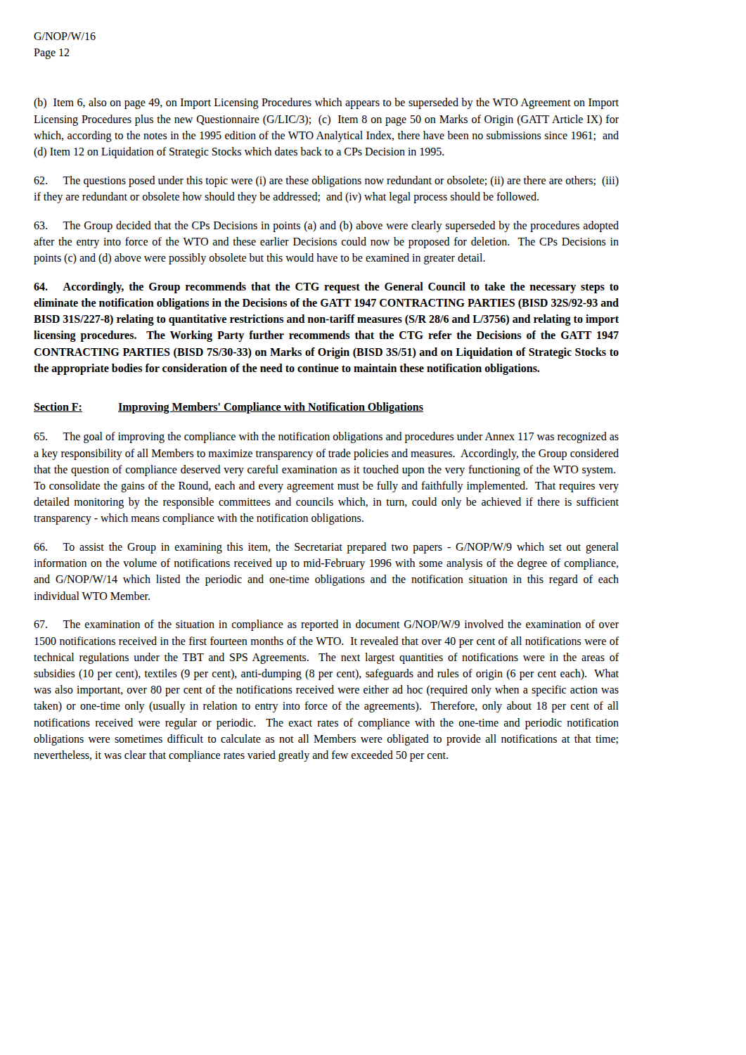G/NOP/W/16
Page 12
(b) Item 6, also on page 49, on Import Licensing Procedures which appears to be superseded by the WTO Agreement on Import Licensing Procedures plus the new Questionnaire (G/LIC/3); (c) Item 8 on page 50 on Marks of Origin (GATT Article IX) for which, according to the notes in the 1995 edition of the WTO Analytical Index, there have been no submissions since 1961; and (d) Item 12 on Liquidation of Strategic Stocks which dates back to a CPs Decision in 1995.
62. The questions posed under this topic were (i) are these obligations now redundant or obsolete; (ii) are there are others; (iii) if they are redundant or obsolete how should they be addressed; and (iv) what legal process should be followed.
63. The Group decided that the CPs Decisions in points (a) and (b) above were clearly superseded by the procedures adopted after the entry into force of the WTO and these earlier Decisions could now be proposed for deletion. The CPs Decisions in points (c) and (d) above were possibly obsolete but this would have to be examined in greater detail.
64. Accordingly, the Group recommends that the CTG request the General Council to take the necessary steps to eliminate the notification obligations in the Decisions of the GATT 1947 CONTRACTING PARTIES (BISD 32S/92-93 and BISD 31S/227-8) relating to quantitative restrictions and non-tariff measures (S/R 28/6 and L/3756) and relating to import licensing procedures. The Working Party further recommends that the CTG refer the Decisions of the GATT 1947 CONTRACTING PARTIES (BISD 7S/30-33) on Marks of Origin (BISD 3S/51) and on Liquidation of Strategic Stocks to the appropriate bodies for consideration of the need to continue to maintain these notification obligations.
Section F: Improving Members' Compliance with Notification Obligations
65. The goal of improving the compliance with the notification obligations and procedures under Annex 117 was recognized as a key responsibility of all Members to maximize transparency of trade policies and measures. Accordingly, the Group considered that the question of compliance deserved very careful examination as it touched upon the very functioning of the WTO system. To consolidate the gains of the Round, each and every agreement must be fully and faithfully implemented. That requires very detailed monitoring by the responsible committees and councils which, in turn, could only be achieved if there is sufficient transparency - which means compliance with the notification obligations.
66. To assist the Group in examining this item, the Secretariat prepared two papers - G/NOP/W/9 which set out general information on the volume of notifications received up to mid-February 1996 with some analysis of the degree of compliance, and G/NOP/W/14 which listed the periodic and one-time obligations and the notification situation in this regard of each individual WTO Member.
67. The examination of the situation in compliance as reported in document G/NOP/W/9 involved the examination of over 1500 notifications received in the first fourteen months of the WTO. It revealed that over 40 per cent of all notifications were of technical regulations under the TBT and SPS Agreements. The next largest quantities of notifications were in the areas of subsidies (10 per cent), textiles (9 per cent), anti-dumping (8 per cent), safeguards and rules of origin (6 per cent each). What was also important, over 80 per cent of the notifications received were either ad hoc (required only when a specific action was taken) or one-time only (usually in relation to entry into force of the agreements). Therefore, only about 18 per cent of all notifications received were regular or periodic. The exact rates of compliance with the one-time and periodic notification obligations were sometimes difficult to calculate as not all Members were obligated to provide all notifications at that time; nevertheless, it was clear that compliance rates varied greatly and few exceeded 50 per cent.